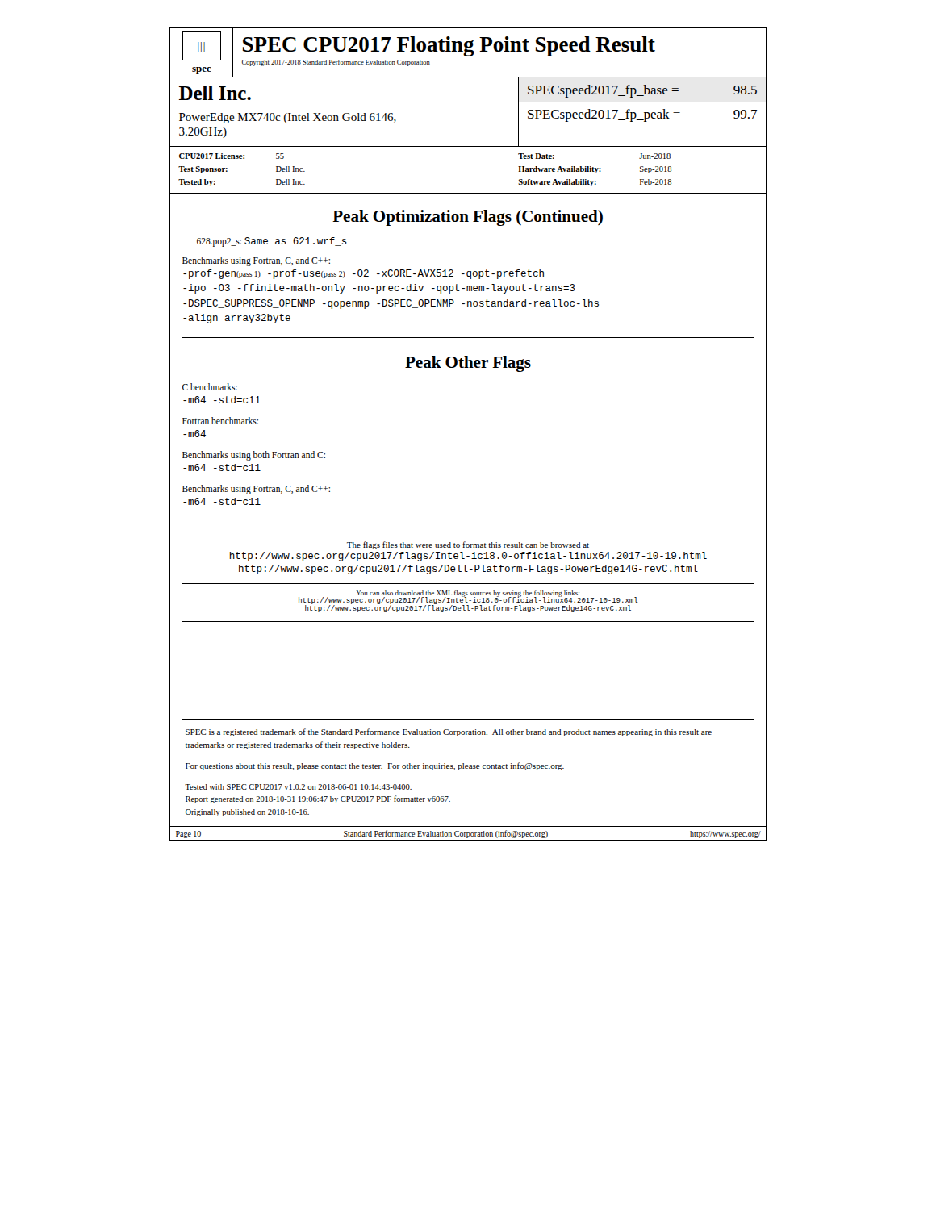|||
spec
SPEC CPU2017 Floating Point Speed Result
Copyright 2017-2018 Standard Performance Evaluation Corporation
Dell Inc.
PowerEdge MX740c (Intel Xeon Gold 6146,
3.20GHz)
SPECspeed2017_fp_base = 98.5
SPECspeed2017_fp_peak = 99.7
CPU2017 License: 55
Test Sponsor: Dell Inc.
Tested by: Dell Inc.
Test Date: Jun-2018
Hardware Availability: Sep-2018
Software Availability: Feb-2018
Peak Optimization Flags (Continued)
628.pop2_s: Same as 621.wrf_s
Benchmarks using Fortran, C, and C++:
-prof-gen(pass 1) -prof-use(pass 2) -O2 -xCORE-AVX512 -qopt-prefetch
-ipo -O3 -ffinite-math-only -no-prec-div -qopt-mem-layout-trans=3
-DSPEC_SUPPRESS_OPENMP -qopenmp -DSPEC_OPENMP -nostandard-realloc-lhs
-align array32byte
Peak Other Flags
C benchmarks:
-m64 -std=c11
Fortran benchmarks:
-m64
Benchmarks using both Fortran and C:
-m64 -std=c11
Benchmarks using Fortran, C, and C++:
-m64 -std=c11
The flags files that were used to format this result can be browsed at http://www.spec.org/cpu2017/flags/Intel-ic18.0-official-linux64.2017-10-19.html http://www.spec.org/cpu2017/flags/Dell-Platform-Flags-PowerEdge14G-revC.html
You can also download the XML flags sources by saving the following links: http://www.spec.org/cpu2017/flags/Intel-ic18.0-official-linux64.2017-10-19.xml http://www.spec.org/cpu2017/flags/Dell-Platform-Flags-PowerEdge14G-revC.xml
SPEC is a registered trademark of the Standard Performance Evaluation Corporation. All other brand and product names appearing in this result are trademarks or registered trademarks of their respective holders.
For questions about this result, please contact the tester. For other inquiries, please contact info@spec.org.
Tested with SPEC CPU2017 v1.0.2 on 2018-06-01 10:14:43-0400.
Report generated on 2018-10-31 19:06:47 by CPU2017 PDF formatter v6067.
Originally published on 2018-10-16.
Page 10 Standard Performance Evaluation Corporation (info@spec.org) https://www.spec.org/